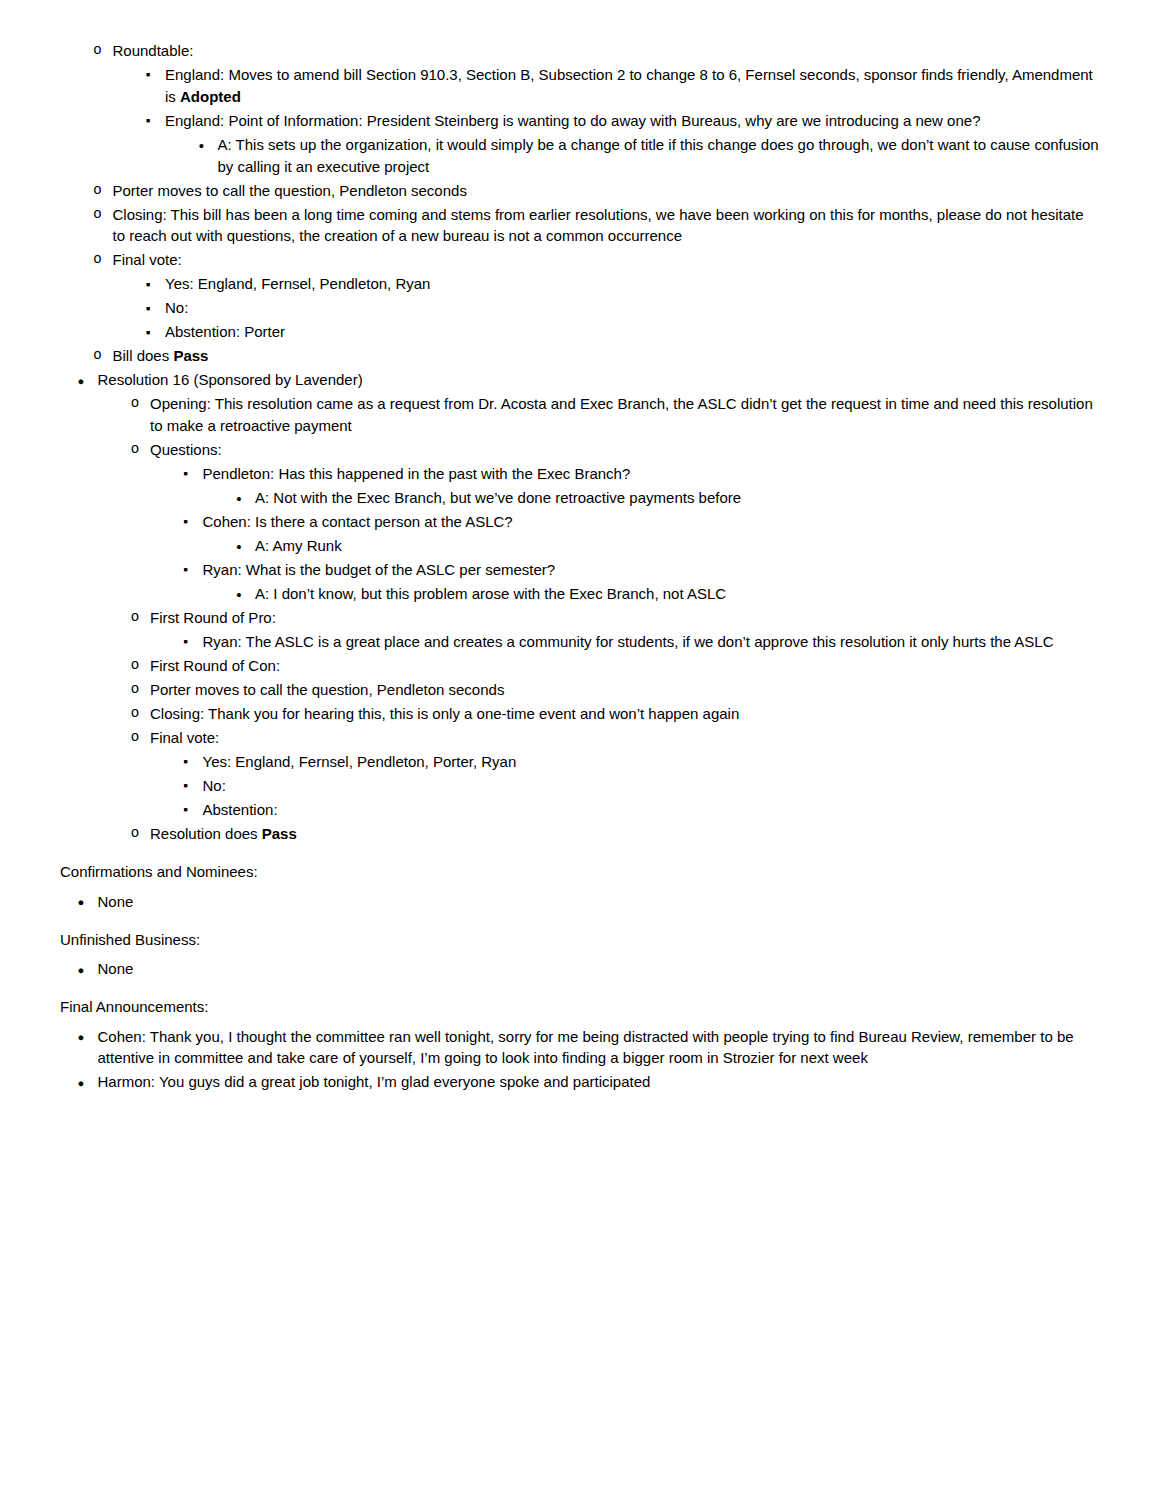Roundtable:
England: Moves to amend bill Section 910.3, Section B, Subsection 2 to change 8 to 6, Fernsel seconds, sponsor finds friendly, Amendment is Adopted
England: Point of Information: President Steinberg is wanting to do away with Bureaus, why are we introducing a new one?
A: This sets up the organization, it would simply be a change of title if this change does go through, we don’t want to cause confusion by calling it an executive project
Porter moves to call the question, Pendleton seconds
Closing: This bill has been a long time coming and stems from earlier resolutions, we have been working on this for months, please do not hesitate to reach out with questions, the creation of a new bureau is not a common occurrence
Final vote:
Yes: England, Fernsel, Pendleton, Ryan
No:
Abstention: Porter
Bill does Pass
Resolution 16 (Sponsored by Lavender)
Opening: This resolution came as a request from Dr. Acosta and Exec Branch, the ASLC didn’t get the request in time and need this resolution to make a retroactive payment
Questions:
Pendleton: Has this happened in the past with the Exec Branch?
A: Not with the Exec Branch, but we’ve done retroactive payments before
Cohen: Is there a contact person at the ASLC?
A: Amy Runk
Ryan: What is the budget of the ASLC per semester?
A: I don’t know, but this problem arose with the Exec Branch, not ASLC
First Round of Pro:
Ryan: The ASLC is a great place and creates a community for students, if we don’t approve this resolution it only hurts the ASLC
First Round of Con:
Porter moves to call the question, Pendleton seconds
Closing: Thank you for hearing this, this is only a one-time event and won’t happen again
Final vote:
Yes: England, Fernsel, Pendleton, Porter, Ryan
No:
Abstention:
Resolution does Pass
Confirmations and Nominees:
None
Unfinished Business:
None
Final Announcements:
Cohen: Thank you, I thought the committee ran well tonight, sorry for me being distracted with people trying to find Bureau Review, remember to be attentive in committee and take care of yourself, I’m going to look into finding a bigger room in Strozier for next week
Harmon: You guys did a great job tonight, I’m glad everyone spoke and participated